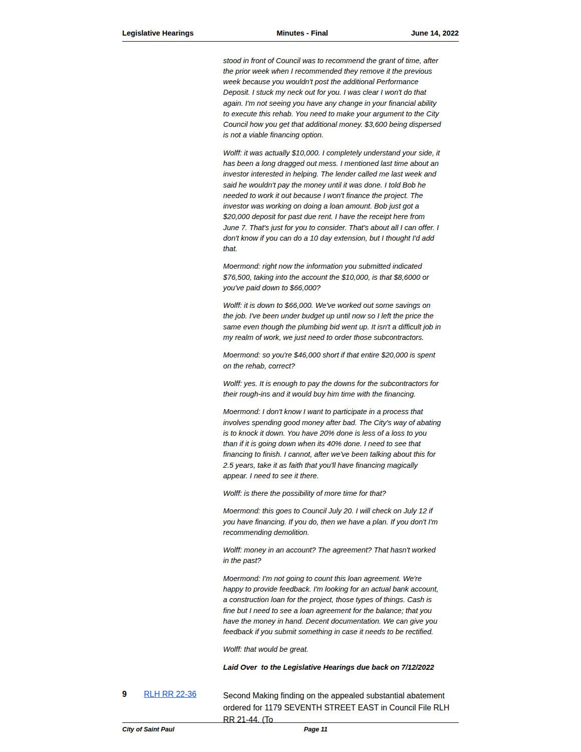Legislative Hearings
Minutes - Final
June 14, 2022
stood in front of Council was to recommend the grant of time, after the prior week when I recommended they remove it the previous week because you wouldn't post the additional Performance Deposit. I stuck my neck out for you. I was clear I won't do that again. I'm not seeing you have any change in your financial ability to execute this rehab. You need to make your argument to the City Council how you get that additional money. $3,600 being dispersed is not a viable financing option.
Wolff: it was actually $10,000. I completely understand your side, it has been a long dragged out mess. I mentioned last time about an investor interested in helping. The lender called me last week and said he wouldn't pay the money until it was done. I told Bob he needed to work it out because I won't finance the project. The investor was working on doing a loan amount. Bob just got a $20,000 deposit for past due rent. I have the receipt here from June 7. That's just for you to consider. That's about all I can offer. I don't know if you can do a 10 day extension, but I thought I'd add that.
Moermond: right now the information you submitted indicated $76,500, taking into the account the $10,000, is that $8,6000 or you've paid down to $66,000?
Wolff: it is down to $66,000. We've worked out some savings on the job. I've been under budget up until now so I left the price the same even though the plumbing bid went up. It isn't a difficult job in my realm of work, we just need to order those subcontractors.
Moermond: so you're $46,000 short if that entire $20,000 is spent on the rehab, correct?
Wolff: yes. It is enough to pay the downs for the subcontractors for their rough-ins and it would buy him time with the financing.
Moermond: I don't know I want to participate in a process that involves spending good money after bad. The City's way of abating is to knock it down. You have 20% done is less of a loss to you than if it is going down when its 40% done. I need to see that financing to finish. I cannot, after we've been talking about this for 2.5 years, take it as faith that you'll have financing magically appear. I need to see it there.
Wolff: is there the possibility of more time for that?
Moermond: this goes to Council July 20. I will check on July 12 if you have financing. If you do, then we have a plan. If you don't I'm recommending demolition.
Wolff: money in an account? The agreement? That hasn't worked in the past?
Moermond: I'm not going to count this loan agreement. We're happy to provide feedback. I'm looking for an actual bank account, a construction loan for the project, those types of things. Cash is fine but I need to see a loan agreement for the balance; that you have the money in hand. Decent documentation. We can give you feedback if you submit something in case it needs to be rectified.
Wolff: that would be great.
Laid Over to the Legislative Hearings due back on 7/12/2022
9
RLH RR 22-36
Second Making finding on the appealed substantial abatement ordered for 1179 SEVENTH STREET EAST in Council File RLH RR 21-44. (To
City of Saint Paul
Page 11